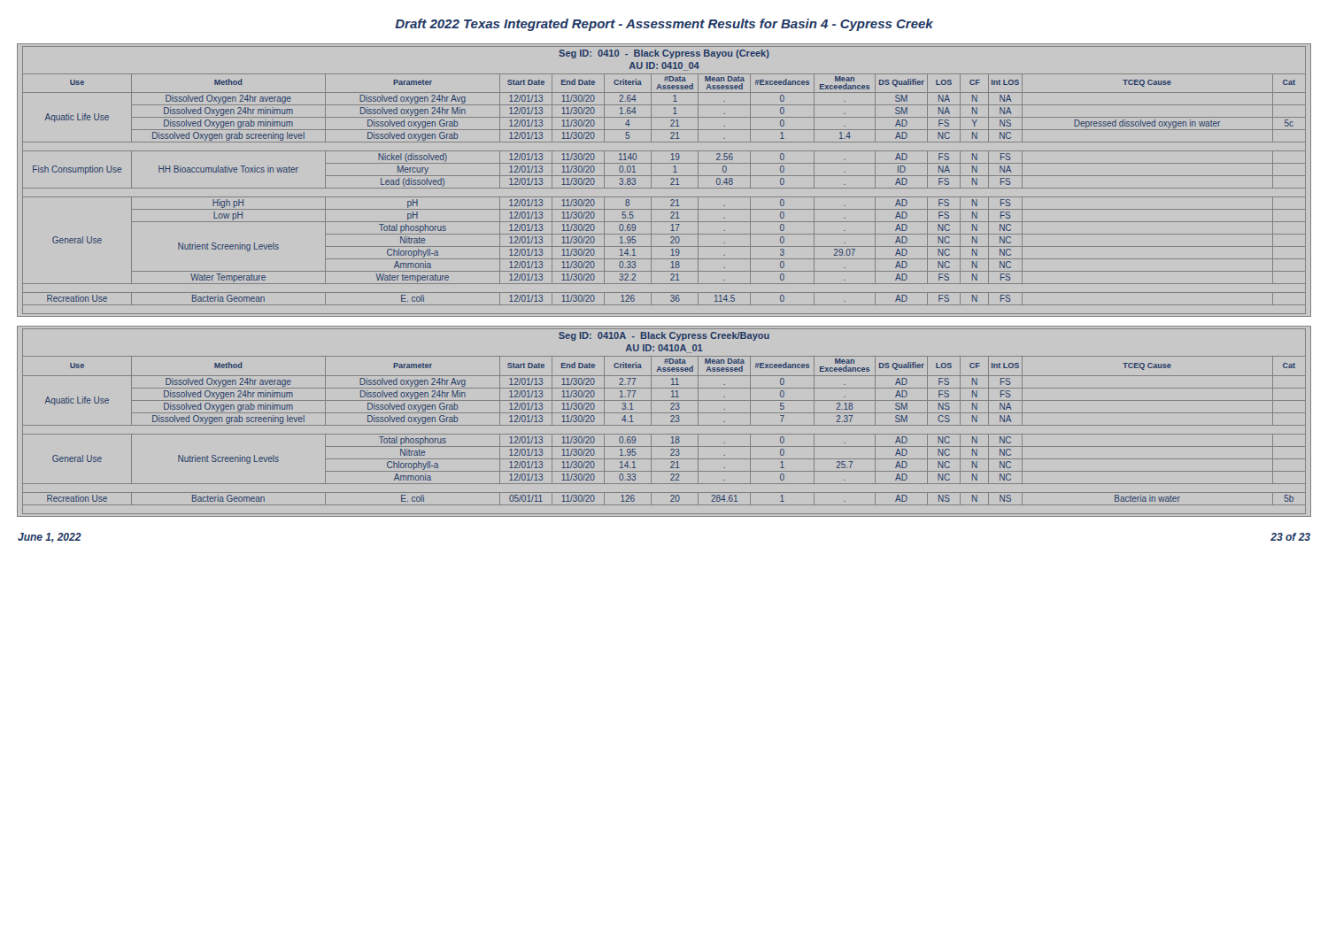Draft 2022 Texas Integrated Report - Assessment Results for Basin 4 - Cypress Creek
| Seg ID: 0410 - Black Cypress Bayou (Creek) AU ID: 0410_04 |
| Use | Method | Parameter | Start Date | End Date | Criteria | #Data Assessed | Mean Data Assessed | #Exceedances | Mean Exceedances | DS Qualifier | LOS | CF | Int LOS | TCEQ Cause | Cat |
| Aquatic Life Use | Dissolved Oxygen 24hr average | Dissolved oxygen 24hr Avg | 12/01/13 | 11/30/20 | 2.64 | 1 | . | 0 | . | SM | NA | N | NA | | |
| Dissolved Oxygen 24hr minimum | Dissolved oxygen 24hr Min | 12/01/13 | 11/30/20 | 1.64 | 1 | . | 0 | . | SM | NA | N | NA | | |
| Dissolved Oxygen grab minimum | Dissolved oxygen Grab | 12/01/13 | 11/30/20 | 4 | 21 | . | 0 | . | AD | FS | Y | NS | Depressed dissolved oxygen in water | 5c |
| Dissolved Oxygen grab screening level | Dissolved oxygen Grab | 12/01/13 | 11/30/20 | 5 | 21 | . | 1 | 1.4 | AD | NC | N | NC | | |
| Fish Consumption Use | HH Bioaccumulative Toxics in water | Nickel (dissolved) | 12/01/13 | 11/30/20 | 1140 | 19 | 2.56 | 0 | . | AD | FS | N | FS | | |
| Mercury | 12/01/13 | 11/30/20 | 0.01 | 1 | 0 | 0 | . | ID | NA | N | NA | | |
| Lead (dissolved) | 12/01/13 | 11/30/20 | 3.83 | 21 | 0.48 | 0 | . | AD | FS | N | FS | | |
| General Use | High pH | pH | 12/01/13 | 11/30/20 | 8 | 21 | . | 0 | . | AD | FS | N | FS | | |
| Low pH | pH | 12/01/13 | 11/30/20 | 5.5 | 21 | . | 0 | . | AD | FS | N | FS | | |
| Nutrient Screening Levels | Total phosphorus | 12/01/13 | 11/30/20 | 0.69 | 17 | . | 0 | . | AD | NC | N | NC | | |
| Nitrate | 12/01/13 | 11/30/20 | 1.95 | 20 | . | 0 | . | AD | NC | N | NC | | |
| Chlorophyll-a | 12/01/13 | 11/30/20 | 14.1 | 19 | . | 3 | 29.07 | AD | NC | N | NC | | |
| Ammonia | 12/01/13 | 11/30/20 | 0.33 | 18 | . | 0 | . | AD | NC | N | NC | | |
| Water Temperature | Water temperature | 12/01/13 | 11/30/20 | 32.2 | 21 | . | 0 | . | AD | FS | N | FS | | |
| Recreation Use | Bacteria Geomean | E. coli | 12/01/13 | 11/30/20 | 126 | 36 | 114.5 | 0 | . | AD | FS | N | FS | | |
| Seg ID: 0410A - Black Cypress Creek/Bayou AU ID: 0410A_01 |
| Use | Method | Parameter | Start Date | End Date | Criteria | #Data Assessed | Mean Data Assessed | #Exceedances | Mean Exceedances | DS Qualifier | LOS | CF | Int LOS | TCEQ Cause | Cat |
| Aquatic Life Use | Dissolved Oxygen 24hr average | Dissolved oxygen 24hr Avg | 12/01/13 | 11/30/20 | 2.77 | 11 | . | 0 | . | AD | FS | N | FS | | |
| Dissolved Oxygen 24hr minimum | Dissolved oxygen 24hr Min | 12/01/13 | 11/30/20 | 1.77 | 11 | . | 0 | . | AD | FS | N | FS | | |
| Dissolved Oxygen grab minimum | Dissolved oxygen Grab | 12/01/13 | 11/30/20 | 3.1 | 23 | . | 5 | 2.18 | SM | NS | N | NA | | |
| Dissolved Oxygen grab screening level | Dissolved oxygen Grab | 12/01/13 | 11/30/20 | 4.1 | 23 | . | 7 | 2.37 | SM | CS | N | NA | | |
| General Use | Nutrient Screening Levels | Total phosphorus | 12/01/13 | 11/30/20 | 0.69 | 18 | . | 0 | . | AD | NC | N | NC | | |
| Nitrate | 12/01/13 | 11/30/20 | 1.95 | 23 | . | 0 | | AD | NC | N | NC | | |
| Chlorophyll-a | 12/01/13 | 11/30/20 | 14.1 | 21 | . | 1 | 25.7 | AD | NC | N | NC | | |
| Ammonia | 12/01/13 | 11/30/20 | 0.33 | 22 | . | 0 | . | AD | NC | N | NC | | |
| Recreation Use | Bacteria Geomean | E. coli | 05/01/11 | 11/30/20 | 126 | 20 | 284.61 | 1 | . | AD | NS | N | NS | Bacteria in water | 5b |
June 1, 2022
23 of 23